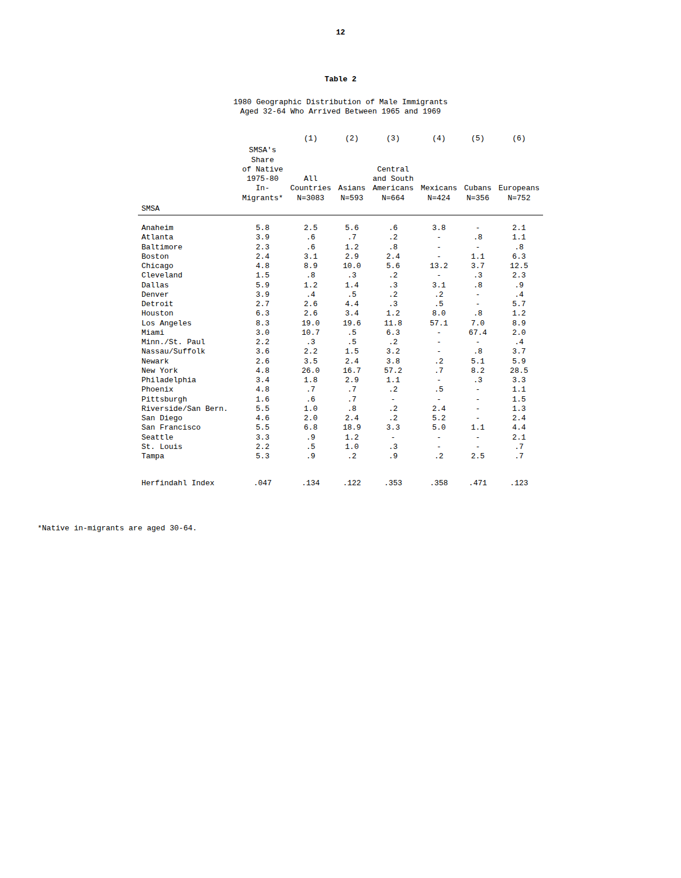12
Table 2
1980 Geographic Distribution of Male Immigrants
Aged 32-64 Who Arrived Between 1965 and 1969
| | | (1) | (2) | (3) | (4) | (5) | (6) |
| --- | --- | --- | --- | --- | --- | --- | --- |
| | SMSA's Share of Native 1975-80 In- Migrants* | All Countries N=3083 | Asians N=593 | Central and South Americans N=664 | Mexicans N=424 | Cubans N=356 | Europeans N=752 |
| SMSA | | | | | | | |
| Anaheim | 5.8 | 2.5 | 5.6 | .6 | 3.8 | - | 2.1 |
| Atlanta | 3.9 | .6 | .7 | .2 | - | .8 | 1.1 |
| Baltimore | 2.3 | .6 | 1.2 | .8 | - | - | .8 |
| Boston | 2.4 | 3.1 | 2.9 | 2.4 | - | 1.1 | 6.3 |
| Chicago | 4.8 | 8.9 | 10.0 | 5.6 | 13.2 | 3.7 | 12.5 |
| Cleveland | 1.5 | .8 | .3 | .2 | - | .3 | 2.3 |
| Dallas | 5.9 | 1.2 | 1.4 | .3 | 3.1 | .8 | .9 |
| Denver | 3.9 | .4 | .5 | .2 | .2 | - | .4 |
| Detroit | 2.7 | 2.6 | 4.4 | .3 | .5 | - | 5.7 |
| Houston | 6.3 | 2.6 | 3.4 | 1.2 | 8.0 | .8 | 1.2 |
| Los Angeles | 8.3 | 19.0 | 19.6 | 11.8 | 57.1 | 7.0 | 8.9 |
| Miami | 3.0 | 10.7 | .5 | 6.3 | - | 67.4 | 2.0 |
| Minn./St. Paul | 2.2 | .3 | .5 | .2 | - | - | .4 |
| Nassau/Suffolk | 3.6 | 2.2 | 1.5 | 3.2 | - | .8 | 3.7 |
| Newark | 2.6 | 3.5 | 2.4 | 3.8 | .2 | 5.1 | 5.9 |
| New York | 4.8 | 26.0 | 16.7 | 57.2 | .7 | 8.2 | 28.5 |
| Philadelphia | 3.4 | 1.8 | 2.9 | 1.1 | - | .3 | 3.3 |
| Phoenix | 4.8 | .7 | .7 | .2 | .5 | - | 1.1 |
| Pittsburgh | 1.6 | .6 | .7 | - | - | - | 1.5 |
| Riverside/San Bern. | 5.5 | 1.0 | .8 | .2 | 2.4 | - | 1.3 |
| San Diego | 4.6 | 2.0 | 2.4 | .2 | 5.2 | - | 2.4 |
| San Francisco | 5.5 | 6.8 | 18.9 | 3.3 | 5.0 | 1.1 | 4.4 |
| Seattle | 3.3 | .9 | 1.2 | - | - | - | 2.1 |
| St. Louis | 2.2 | .5 | 1.0 | .3 | - | - | .7 |
| Tampa | 5.3 | .9 | .2 | .9 | .2 | 2.5 | .7 |
| Herfindahl Index | .047 | .134 | .122 | .353 | .358 | .471 | .123 |
*Native in-migrants are aged 30-64.